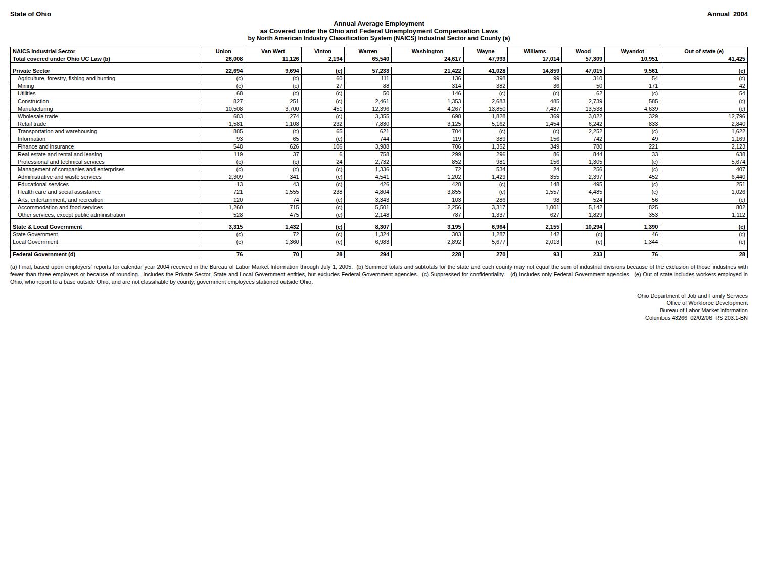State of Ohio
Annual 2004
Annual Average Employment
as Covered under the Ohio and Federal Unemployment Compensation Laws
by North American Industry Classification System (NAICS) Industrial Sector and County (a)
| NAICS Industrial Sector | Union | Van Wert | Vinton | Warren | Washington | Wayne | Williams | Wood | Wyandot | Out of state (e) |
| --- | --- | --- | --- | --- | --- | --- | --- | --- | --- | --- |
| Total covered under Ohio UC Law (b) | 26,008 | 11,126 | 2,194 | 65,540 | 24,617 | 47,993 | 17,014 | 57,309 | 10,951 | 41,425 |
| Private Sector | 22,694 | 9,694 | (c) | 57,233 | 21,422 | 41,028 | 14,859 | 47,015 | 9,561 | (c) |
| Agriculture, forestry, fishing and hunting | (c) | (c) | 60 | 111 | 136 | 398 | 99 | 310 | 54 | (c) |
| Mining | (c) | (c) | 27 | 88 | 314 | 382 | 36 | 50 | 171 | 42 |
| Utilities | 68 | (c) | (c) | 50 | 146 | (c) | (c) | 62 | (c) | 54 |
| Construction | 827 | 251 | (c) | 2,461 | 1,353 | 2,683 | 485 | 2,739 | 585 | (c) |
| Manufacturing | 10,508 | 3,700 | 451 | 12,396 | 4,267 | 13,850 | 7,487 | 13,538 | 4,639 | (c) |
| Wholesale trade | 683 | 274 | (c) | 3,355 | 698 | 1,828 | 369 | 3,022 | 329 | 12,796 |
| Retail trade | 1,581 | 1,108 | 232 | 7,830 | 3,125 | 5,162 | 1,454 | 6,242 | 833 | 2,840 |
| Transportation and warehousing | 885 | (c) | 65 | 621 | 704 | (c) | (c) | 2,252 | (c) | 1,622 |
| Information | 93 | 65 | (c) | 744 | 119 | 389 | 156 | 742 | 49 | 1,169 |
| Finance and insurance | 548 | 626 | 106 | 3,988 | 706 | 1,352 | 349 | 780 | 221 | 2,123 |
| Real estate and rental and leasing | 119 | 37 | 6 | 758 | 299 | 296 | 86 | 844 | 33 | 638 |
| Professional and technical services | (c) | (c) | 24 | 2,732 | 852 | 981 | 156 | 1,305 | (c) | 5,674 |
| Management of companies and enterprises | (c) | (c) | (c) | 1,336 | 72 | 534 | 24 | 256 | (c) | 407 |
| Administrative and waste services | 2,309 | 341 | (c) | 4,541 | 1,202 | 1,429 | 355 | 2,397 | 452 | 6,440 |
| Educational services | 13 | 43 | (c) | 426 | 428 | (c) | 148 | 495 | (c) | 251 |
| Health care and social assistance | 721 | 1,555 | 238 | 4,804 | 3,855 | (c) | 1,557 | 4,485 | (c) | 1,026 |
| Arts, entertainment, and recreation | 120 | 74 | (c) | 3,343 | 103 | 286 | 98 | 524 | 56 | (c) |
| Accommodation and food services | 1,260 | 715 | (c) | 5,501 | 2,256 | 3,317 | 1,001 | 5,142 | 825 | 802 |
| Other services, except public administration | 528 | 475 | (c) | 2,148 | 787 | 1,337 | 627 | 1,829 | 353 | 1,112 |
| State & Local Government | 3,315 | 1,432 | (c) | 8,307 | 3,195 | 6,964 | 2,155 | 10,294 | 1,390 | (c) |
| State Government | (c) | 72 | (c) | 1,324 | 303 | 1,287 | 142 | (c) | 46 | (c) |
| Local Government | (c) | 1,360 | (c) | 6,983 | 2,892 | 5,677 | 2,013 | (c) | 1,344 | (c) |
| Federal Government (d) | 76 | 70 | 28 | 294 | 228 | 270 | 93 | 233 | 76 | 28 |
(a) Final, based upon employers' reports for calendar year 2004 received in the Bureau of Labor Market Information through July 1, 2005. (b) Summed totals and subtotals for the state and each county may not equal the sum of industrial divisions because of the exclusion of those industries with fewer than three employers or because of rounding. Includes the Private Sector, State and Local Government entities, but excludes Federal Government agencies. (c) Suppressed for confidentiality. (d) Includes only Federal Government agencies. (e) Out of state includes workers employed in Ohio, who report to a base outside Ohio, and are not classifiable by county; government employees stationed outside Ohio.
Ohio Department of Job and Family Services
Office of Workforce Development
Bureau of Labor Market Information
Columbus 43266 02/02/06 RS 203.1-BN